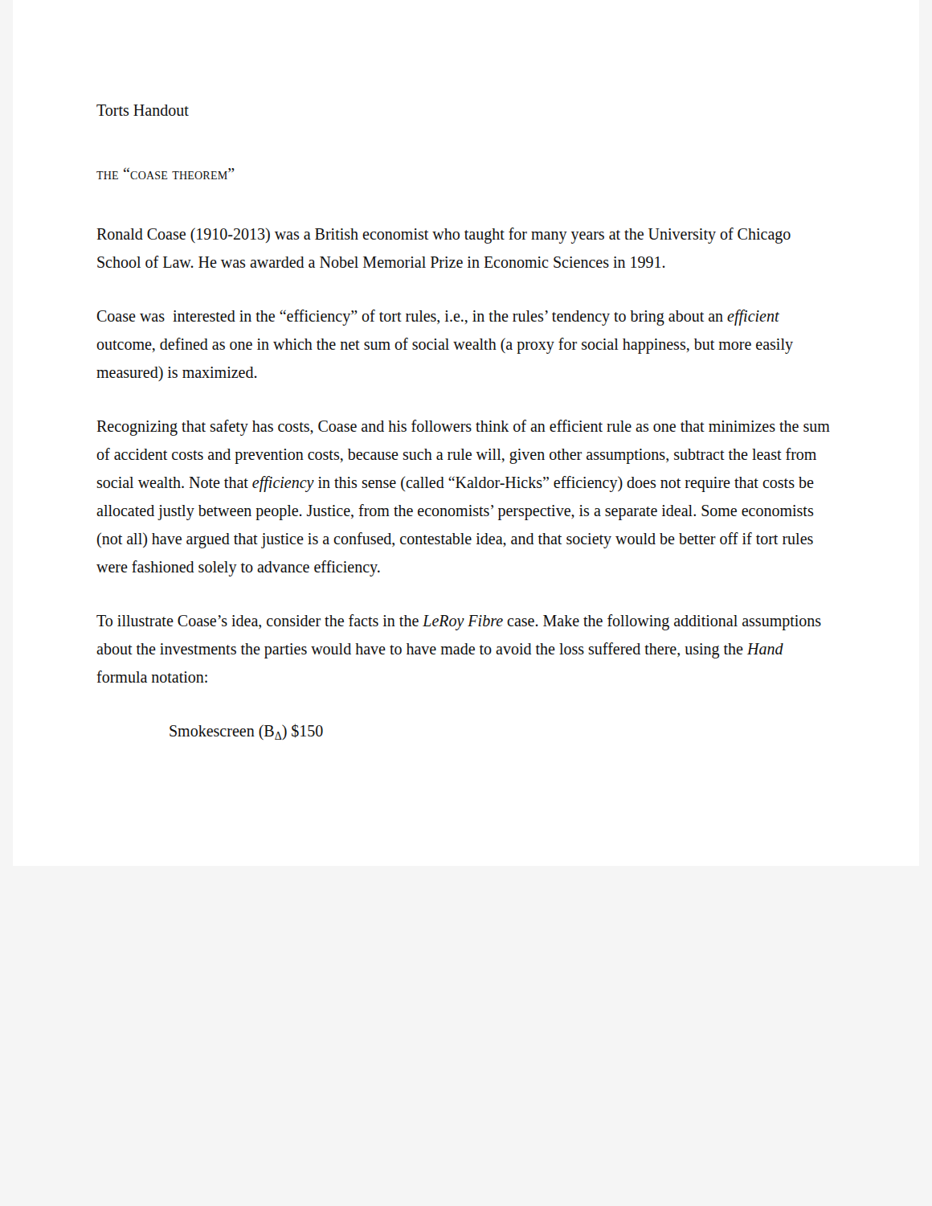Torts Handout
The “Coase Theorem”
Ronald Coase (1910-2013) was a British economist who taught for many years at the University of Chicago School of Law. He was awarded a Nobel Memorial Prize in Economic Sciences in 1991.
Coase was interested in the “efficiency” of tort rules, i.e., in the rules’ tendency to bring about an efficient outcome, defined as one in which the net sum of social wealth (a proxy for social happiness, but more easily measured) is maximized.
Recognizing that safety has costs, Coase and his followers think of an efficient rule as one that minimizes the sum of accident costs and prevention costs, because such a rule will, given other assumptions, subtract the least from social wealth. Note that efficiency in this sense (called “Kaldor-Hicks” efficiency) does not require that costs be allocated justly between people. Justice, from the economists’ perspective, is a separate ideal. Some economists (not all) have argued that justice is a confused, contestable idea, and that society would be better off if tort rules were fashioned solely to advance efficiency.
To illustrate Coase’s idea, consider the facts in the LeRoy Fibre case. Make the following additional assumptions about the investments the parties would have to have made to avoid the loss suffered there, using the Hand formula notation:
Smokescreen (BΔ) $150